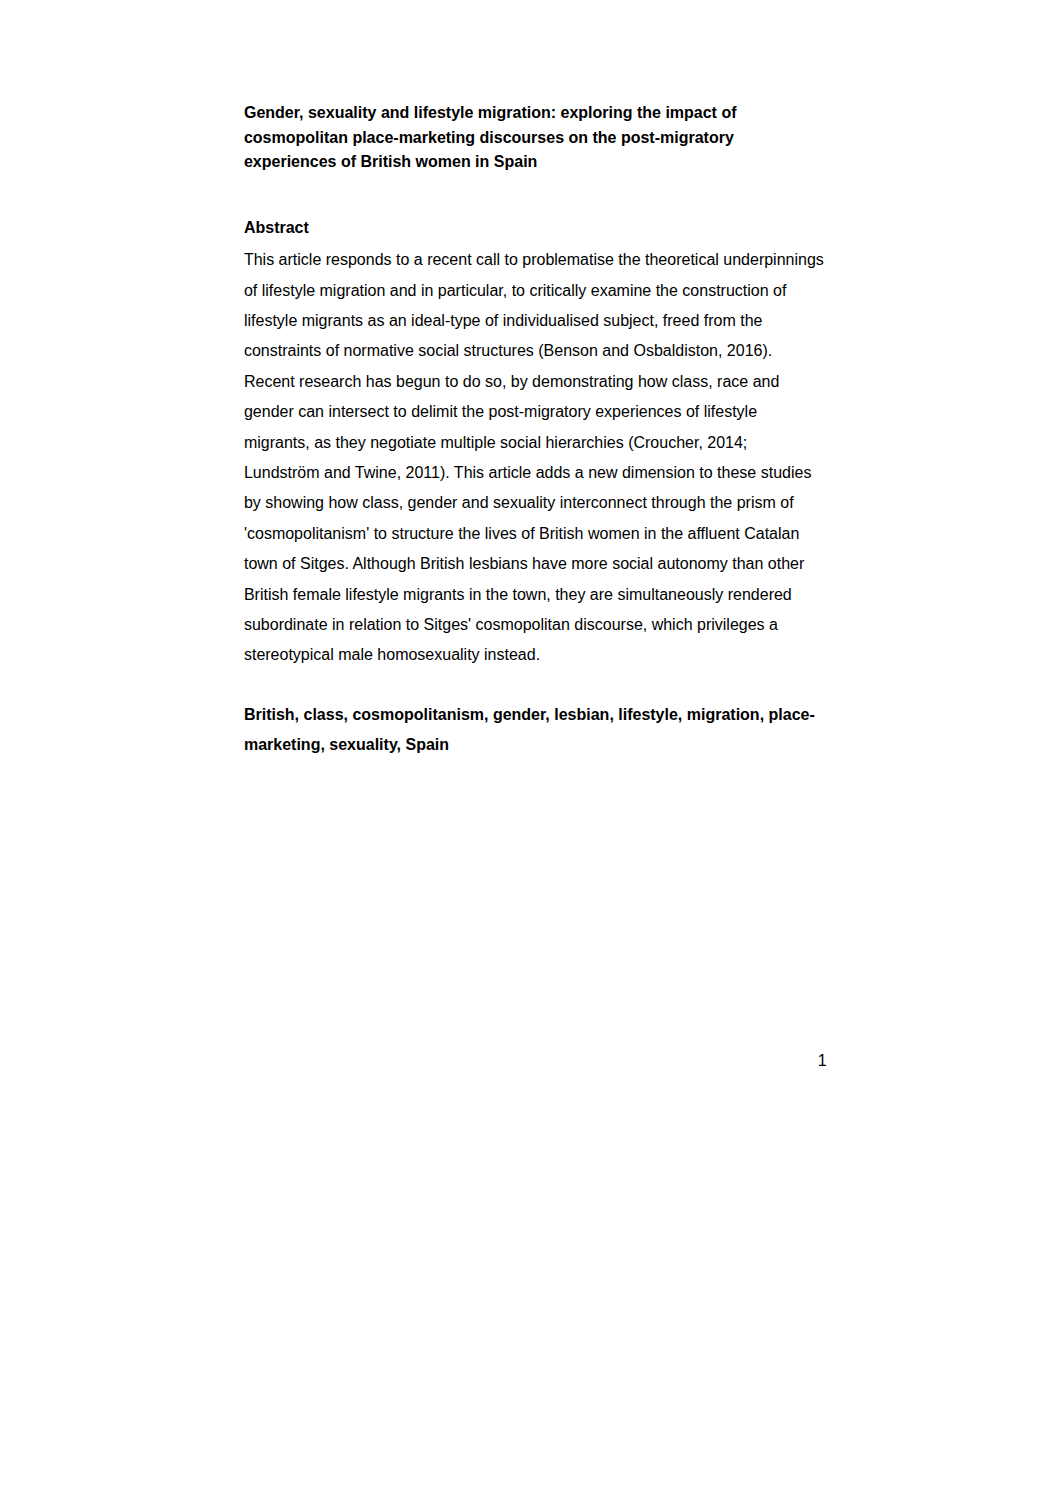Gender, sexuality and lifestyle migration: exploring the impact of cosmopolitan place-marketing discourses on the post-migratory experiences of British women in Spain
Abstract
This article responds to a recent call to problematise the theoretical underpinnings of lifestyle migration and in particular, to critically examine the construction of lifestyle migrants as an ideal-type of individualised subject, freed from the constraints of normative social structures (Benson and Osbaldiston, 2016). Recent research has begun to do so, by demonstrating how class, race and gender can intersect to delimit the post-migratory experiences of lifestyle migrants, as they negotiate multiple social hierarchies (Croucher, 2014; Lundström and Twine, 2011). This article adds a new dimension to these studies by showing how class, gender and sexuality interconnect through the prism of 'cosmopolitanism' to structure the lives of British women in the affluent Catalan town of Sitges. Although British lesbians have more social autonomy than other British female lifestyle migrants in the town, they are simultaneously rendered subordinate in relation to Sitges' cosmopolitan discourse, which privileges a stereotypical male homosexuality instead.
British, class, cosmopolitanism, gender, lesbian, lifestyle, migration, place-marketing, sexuality, Spain
1